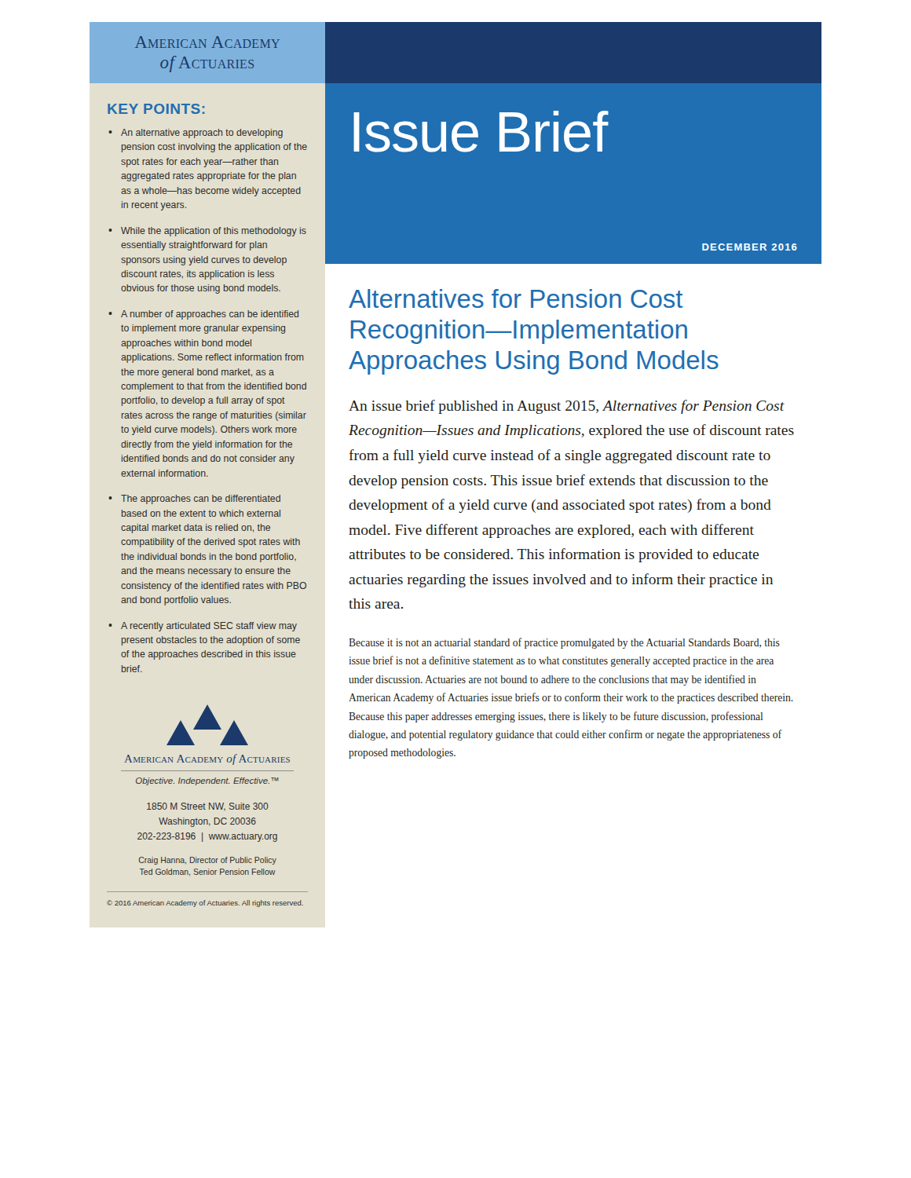American Academy of Actuaries
KEY POINTS:
An alternative approach to developing pension cost involving the application of the spot rates for each year—rather than aggregated rates appropriate for the plan as a whole—has become widely accepted in recent years.
While the application of this methodology is essentially straightforward for plan sponsors using yield curves to develop discount rates, its application is less obvious for those using bond models.
A number of approaches can be identified to implement more granular expensing approaches within bond model applications. Some reflect information from the more general bond market, as a complement to that from the identified bond portfolio, to develop a full array of spot rates across the range of maturities (similar to yield curve models). Others work more directly from the yield information for the identified bonds and do not consider any external information.
The approaches can be differentiated based on the extent to which external capital market data is relied on, the compatibility of the derived spot rates with the individual bonds in the bond portfolio, and the means necessary to ensure the consistency of the identified rates with PBO and bond portfolio values.
A recently articulated SEC staff view may present obstacles to the adoption of some of the approaches described in this issue brief.
American Academy of Actuaries
Objective. Independent. Effective.™
1850 M Street NW, Suite 300
Washington, DC 20036
202-223-8196 | www.actuary.org
Craig Hanna, Director of Public Policy
Ted Goldman, Senior Pension Fellow
© 2016 American Academy of Actuaries. All rights reserved.
Issue Brief
DECEMBER 2016
Alternatives for Pension Cost Recognition—Implementation Approaches Using Bond Models
An issue brief published in August 2015, Alternatives for Pension Cost Recognition—Issues and Implications, explored the use of discount rates from a full yield curve instead of a single aggregated discount rate to develop pension costs. This issue brief extends that discussion to the development of a yield curve (and associated spot rates) from a bond model. Five different approaches are explored, each with different attributes to be considered. This information is provided to educate actuaries regarding the issues involved and to inform their practice in this area.
Because it is not an actuarial standard of practice promulgated by the Actuarial Standards Board, this issue brief is not a definitive statement as to what constitutes generally accepted practice in the area under discussion. Actuaries are not bound to adhere to the conclusions that may be identified in American Academy of Actuaries issue briefs or to conform their work to the practices described therein. Because this paper addresses emerging issues, there is likely to be future discussion, professional dialogue, and potential regulatory guidance that could either confirm or negate the appropriateness of proposed methodologies.